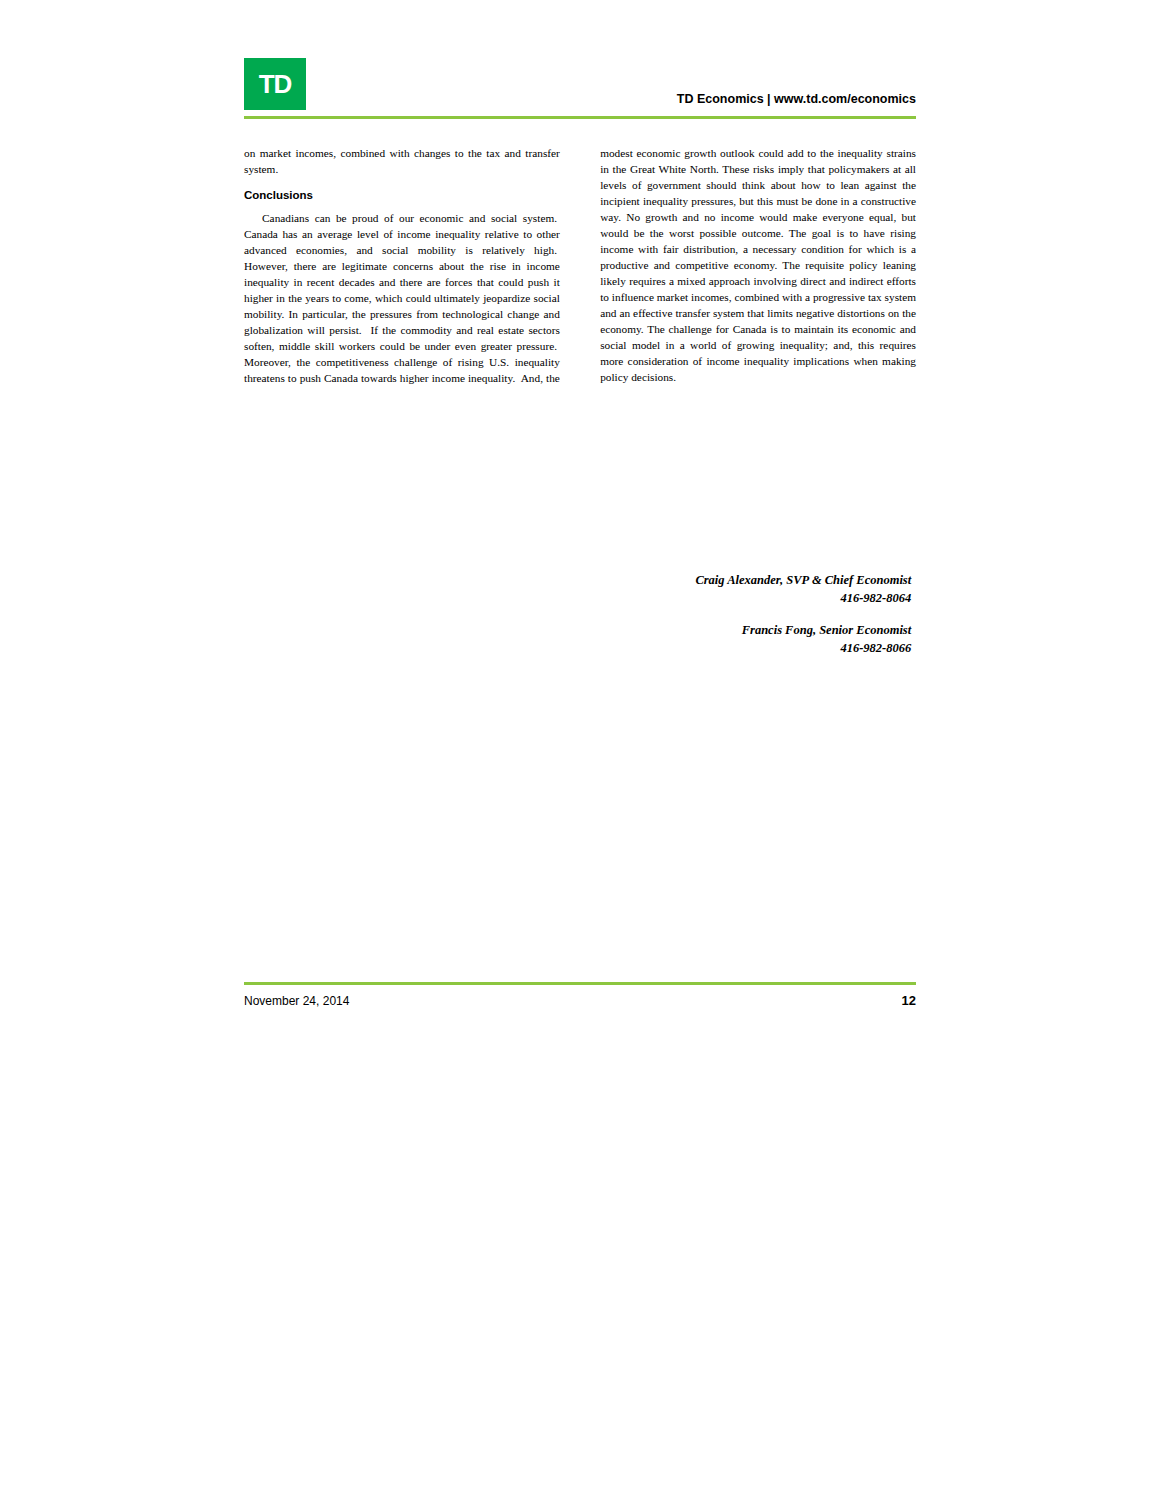TD
TD Economics | www.td.com/economics
on market incomes, combined with changes to the tax and transfer system.
Conclusions
Canadians can be proud of our economic and social system. Canada has an average level of income inequality relative to other advanced economies, and social mobility is relatively high. However, there are legitimate concerns about the rise in income inequality in recent decades and there are forces that could push it higher in the years to come, which could ultimately jeopardize social mobility. In particular, the pressures from technological change and globalization will persist. If the commodity and real estate sectors soften, middle skill workers could be under even greater pressure. Moreover, the competitiveness challenge of rising U.S. inequality threatens to push Canada towards higher income inequality. And, the modest economic growth outlook could add to the inequality strains in the Great White North. These risks imply that policymakers at all levels of government should think about how to lean against the incipient inequality pressures, but this must be done in a constructive way. No growth and no income would make everyone equal, but would be the worst possible outcome. The goal is to have rising income with fair distribution, a necessary condition for which is a productive and competitive economy. The requisite policy leaning likely requires a mixed approach involving direct and indirect efforts to influence market incomes, combined with a progressive tax system and an effective transfer system that limits negative distortions on the economy. The challenge for Canada is to maintain its economic and social model in a world of growing inequality; and, this requires more consideration of income inequality implications when making policy decisions.
Craig Alexander, SVP & Chief Economist
416-982-8064
Francis Fong, Senior Economist
416-982-8066
November 24, 2014
12